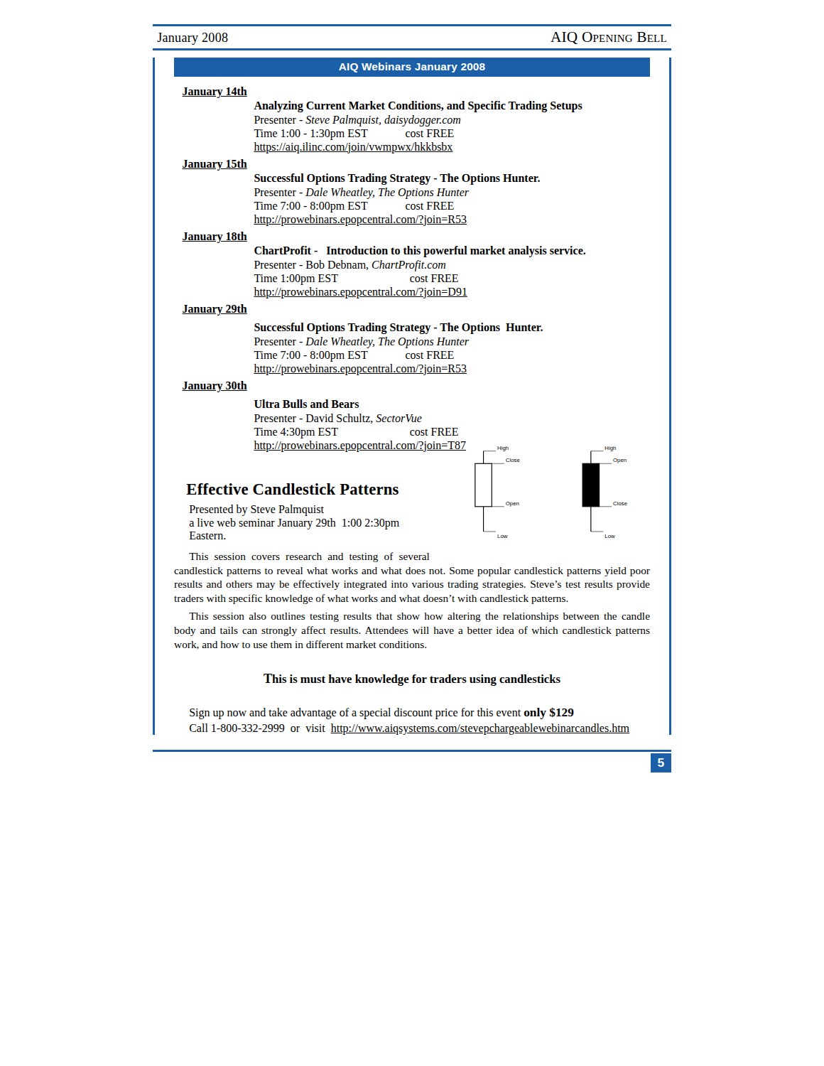January 2008 AIQ Opening Bell
AIQ Webinars January 2008
January 14th
Analyzing Current Market Conditions, and Specific Trading Setups
Presenter - Steve Palmquist, daisydogger.com
Time 1:00 - 1:30pm ESTcost FREE
https://aiq.ilinc.com/join/vwmpwx/hkkbsbx
January 15th
Successful Options Trading Strategy - The Options Hunter.
Presenter - Dale Wheatley, The Options Hunter
Time 7:00 - 8:00pm ESTcost FREE
http://prowebinars.epopcentral.com/?join=R53
January 18th
ChartProfit - Introduction to this powerful market analysis service.
Presenter - Bob Debnam, ChartProfit.com
Time 1:00pm ESTcost FREE
http://prowebinars.epopcentral.com/?join=D91
January 29th
Successful Options Trading Strategy - The Options Hunter.
Presenter - Dale Wheatley, The Options Hunter
Time 7:00 - 8:00pm ESTcost FREE
http://prowebinars.epopcentral.com/?join=R53
January 30th
Ultra Bulls and Bears
Presenter - David Schultz, SectorVue
Time 4:30pm ESTcost FREE
http://prowebinars.epopcentral.com/?join=T87
High Close Open Low High Open Close Low
Effective Candlestick Patterns
Presented by Steve Palmquist
a live web seminar January 29th 1:00 2:30pm Eastern.
This session covers research and testing of several candlestick patterns to reveal what works and what does not. Some popular candlestick patterns yield poor results and others may be effectively integrated into various trading strategies. Steve’s test results provide traders with specific knowledge of what works and what doesn’t with candlestick patterns.
This session also outlines testing results that show how altering the relationships between the candle body and tails can strongly affect results. Attendees will have a better idea of which candlestick patterns work, and how to use them in different market conditions.
This is must have knowledge for traders using candlesticks
Sign up now and take advantage of a special discount price for this event only $129
Call 1-800-332-2999 or visit http://www.aiqsystems.com/stevepchargeablewebinarcandles.htm
5